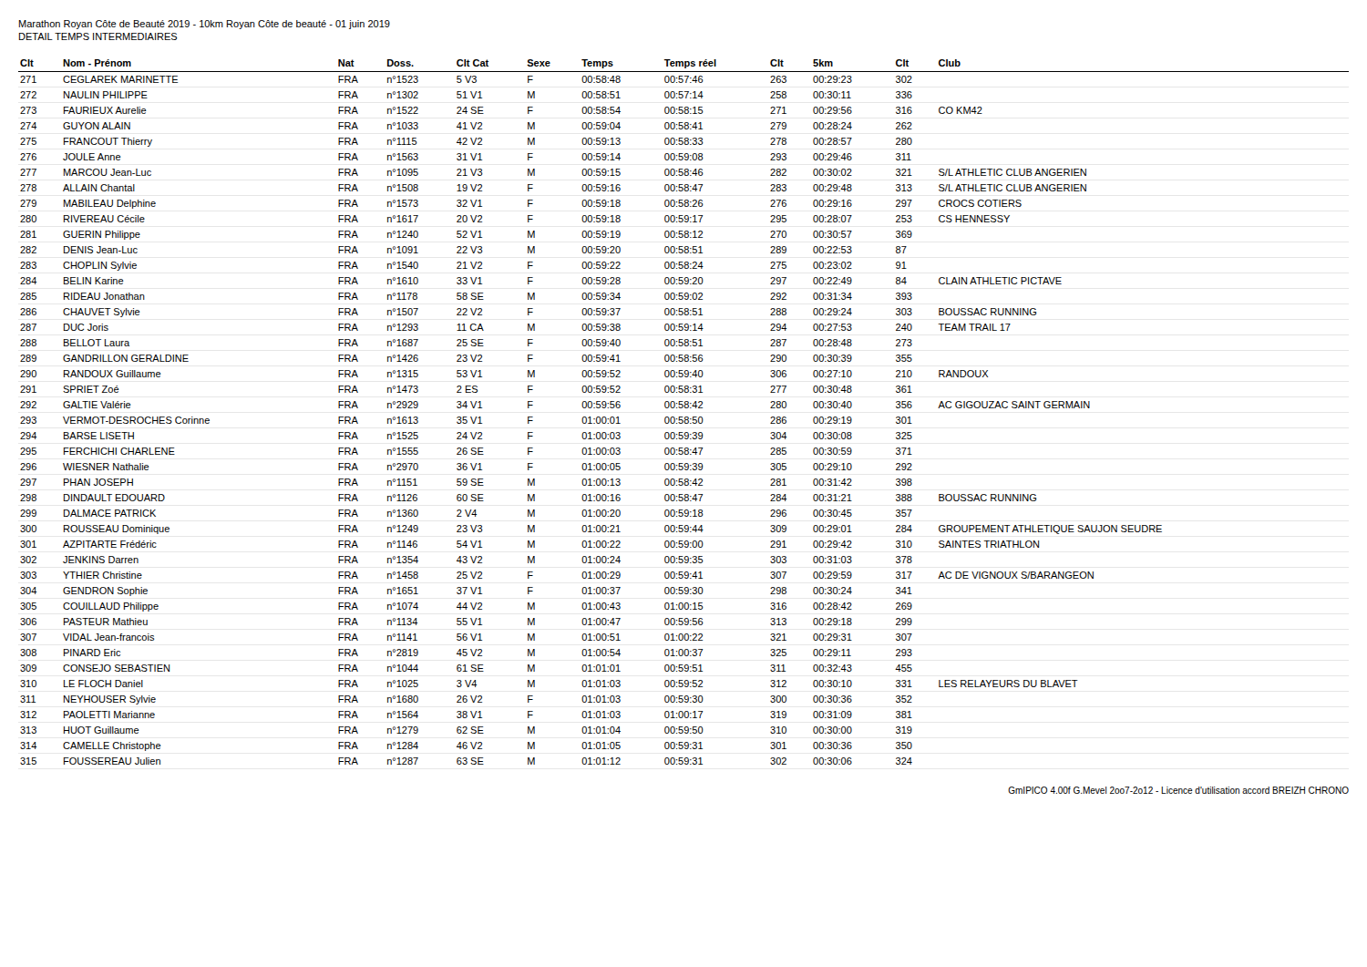Marathon Royan Côte de Beauté 2019 - 10km Royan Côte de beauté - 01 juin 2019
DETAIL TEMPS INTERMEDIAIRES
| Clt | Nom - Prénom | Nat | Doss. | Clt Cat | Sexe | Temps | Temps réel | Clt | 5km | Clt | Club |
| --- | --- | --- | --- | --- | --- | --- | --- | --- | --- | --- | --- |
| 271 | CEGLAREK MARINETTE | FRA | n°1523 | 5 V3 | F | 00:58:48 | 00:57:46 | 263 | 00:29:23 | 302 | |
| 272 | NAULIN PHILIPPE | FRA | n°1302 | 51 V1 | M | 00:58:51 | 00:57:14 | 258 | 00:30:11 | 336 | |
| 273 | FAURIEUX Aurelie | FRA | n°1522 | 24 SE | F | 00:58:54 | 00:58:15 | 271 | 00:29:56 | 316 | CO KM42 |
| 274 | GUYON ALAIN | FRA | n°1033 | 41 V2 | M | 00:59:04 | 00:58:41 | 279 | 00:28:24 | 262 | |
| 275 | FRANCOUT Thierry | FRA | n°1115 | 42 V2 | M | 00:59:13 | 00:58:33 | 278 | 00:28:57 | 280 | |
| 276 | JOULE Anne | FRA | n°1563 | 31 V1 | F | 00:59:14 | 00:59:08 | 293 | 00:29:46 | 311 | |
| 277 | MARCOU Jean-Luc | FRA | n°1095 | 21 V3 | M | 00:59:15 | 00:58:46 | 282 | 00:30:02 | 321 | S/L ATHLETIC CLUB ANGERIEN |
| 278 | ALLAIN Chantal | FRA | n°1508 | 19 V2 | F | 00:59:16 | 00:58:47 | 283 | 00:29:48 | 313 | S/L ATHLETIC CLUB ANGERIEN |
| 279 | MABILEAU Delphine | FRA | n°1573 | 32 V1 | F | 00:59:18 | 00:58:26 | 276 | 00:29:16 | 297 | CROCS COTIERS |
| 280 | RIVEREAU Cécile | FRA | n°1617 | 20 V2 | F | 00:59:18 | 00:59:17 | 295 | 00:28:07 | 253 | CS HENNESSY |
| 281 | GUERIN Philippe | FRA | n°1240 | 52 V1 | M | 00:59:19 | 00:58:12 | 270 | 00:30:57 | 369 | |
| 282 | DENIS Jean-Luc | FRA | n°1091 | 22 V3 | M | 00:59:20 | 00:58:51 | 289 | 00:22:53 | 87 | |
| 283 | CHOPLIN Sylvie | FRA | n°1540 | 21 V2 | F | 00:59:22 | 00:58:24 | 275 | 00:23:02 | 91 | |
| 284 | BELIN Karine | FRA | n°1610 | 33 V1 | F | 00:59:28 | 00:59:20 | 297 | 00:22:49 | 84 | CLAIN ATHLETIC PICTAVE |
| 285 | RIDEAU Jonathan | FRA | n°1178 | 58 SE | M | 00:59:34 | 00:59:02 | 292 | 00:31:34 | 393 | |
| 286 | CHAUVET Sylvie | FRA | n°1507 | 22 V2 | F | 00:59:37 | 00:58:51 | 288 | 00:29:24 | 303 | BOUSSAC RUNNING |
| 287 | DUC Joris | FRA | n°1293 | 11 CA | M | 00:59:38 | 00:59:14 | 294 | 00:27:53 | 240 | TEAM TRAIL 17 |
| 288 | BELLOT Laura | FRA | n°1687 | 25 SE | F | 00:59:40 | 00:58:51 | 287 | 00:28:48 | 273 | |
| 289 | GANDRILLON GERALDINE | FRA | n°1426 | 23 V2 | F | 00:59:41 | 00:58:56 | 290 | 00:30:39 | 355 | |
| 290 | RANDOUX Guillaume | FRA | n°1315 | 53 V1 | M | 00:59:52 | 00:59:40 | 306 | 00:27:10 | 210 | RANDOUX |
| 291 | SPRIET Zoé | FRA | n°1473 | 2 ES | F | 00:59:52 | 00:58:31 | 277 | 00:30:48 | 361 | |
| 292 | GALTIE Valérie | FRA | n°2929 | 34 V1 | F | 00:59:56 | 00:58:42 | 280 | 00:30:40 | 356 | AC GIGOUZAC SAINT GERMAIN |
| 293 | VERMOT-DESROCHES Corinne | FRA | n°1613 | 35 V1 | F | 01:00:01 | 00:58:50 | 286 | 00:29:19 | 301 | |
| 294 | BARSE LISETH | FRA | n°1525 | 24 V2 | F | 01:00:03 | 00:59:39 | 304 | 00:30:08 | 325 | |
| 295 | FERCHICHI CHARLENE | FRA | n°1555 | 26 SE | F | 01:00:03 | 00:58:47 | 285 | 00:30:59 | 371 | |
| 296 | WIESNER Nathalie | FRA | n°2970 | 36 V1 | F | 01:00:05 | 00:59:39 | 305 | 00:29:10 | 292 | |
| 297 | PHAN JOSEPH | FRA | n°1151 | 59 SE | M | 01:00:13 | 00:58:42 | 281 | 00:31:42 | 398 | |
| 298 | DINDAULT EDOUARD | FRA | n°1126 | 60 SE | M | 01:00:16 | 00:58:47 | 284 | 00:31:21 | 388 | BOUSSAC RUNNING |
| 299 | DALMACE PATRICK | FRA | n°1360 | 2 V4 | M | 01:00:20 | 00:59:18 | 296 | 00:30:45 | 357 | |
| 300 | ROUSSEAU Dominique | FRA | n°1249 | 23 V3 | M | 01:00:21 | 00:59:44 | 309 | 00:29:01 | 284 | GROUPEMENT ATHLETIQUE SAUJON SEUDRE |
| 301 | AZPITARTE Frédéric | FRA | n°1146 | 54 V1 | M | 01:00:22 | 00:59:00 | 291 | 00:29:42 | 310 | SAINTES TRIATHLON |
| 302 | JENKINS Darren | FRA | n°1354 | 43 V2 | M | 01:00:24 | 00:59:35 | 303 | 00:31:03 | 378 | |
| 303 | YTHIER Christine | FRA | n°1458 | 25 V2 | F | 01:00:29 | 00:59:41 | 307 | 00:29:59 | 317 | AC DE VIGNOUX S/BARANGEON |
| 304 | GENDRON Sophie | FRA | n°1651 | 37 V1 | F | 01:00:37 | 00:59:30 | 298 | 00:30:24 | 341 | |
| 305 | COUILLAUD Philippe | FRA | n°1074 | 44 V2 | M | 01:00:43 | 01:00:15 | 316 | 00:28:42 | 269 | |
| 306 | PASTEUR Mathieu | FRA | n°1134 | 55 V1 | M | 01:00:47 | 00:59:56 | 313 | 00:29:18 | 299 | |
| 307 | VIDAL Jean-francois | FRA | n°1141 | 56 V1 | M | 01:00:51 | 01:00:22 | 321 | 00:29:31 | 307 | |
| 308 | PINARD Eric | FRA | n°2819 | 45 V2 | M | 01:00:54 | 01:00:37 | 325 | 00:29:11 | 293 | |
| 309 | CONSEJO SEBASTIEN | FRA | n°1044 | 61 SE | M | 01:01:01 | 00:59:51 | 311 | 00:32:43 | 455 | |
| 310 | LE FLOCH Daniel | FRA | n°1025 | 3 V4 | M | 01:01:03 | 00:59:52 | 312 | 00:30:10 | 331 | LES RELAYEURS DU BLAVET |
| 311 | NEYHOUSER Sylvie | FRA | n°1680 | 26 V2 | F | 01:01:03 | 00:59:30 | 300 | 00:30:36 | 352 | |
| 312 | PAOLETTI Marianne | FRA | n°1564 | 38 V1 | F | 01:01:03 | 01:00:17 | 319 | 00:31:09 | 381 | |
| 313 | HUOT Guillaume | FRA | n°1279 | 62 SE | M | 01:01:04 | 00:59:50 | 310 | 00:30:00 | 319 | |
| 314 | CAMELLE Christophe | FRA | n°1284 | 46 V2 | M | 01:01:05 | 00:59:31 | 301 | 00:30:36 | 350 | |
| 315 | FOUSSEREAU Julien | FRA | n°1287 | 63 SE | M | 01:01:12 | 00:59:31 | 302 | 00:30:06 | 324 | |
GmIPICO 4.00f G.Mevel 2oo7-2o12 - Licence d'utilisation accord BREIZH CHRONO